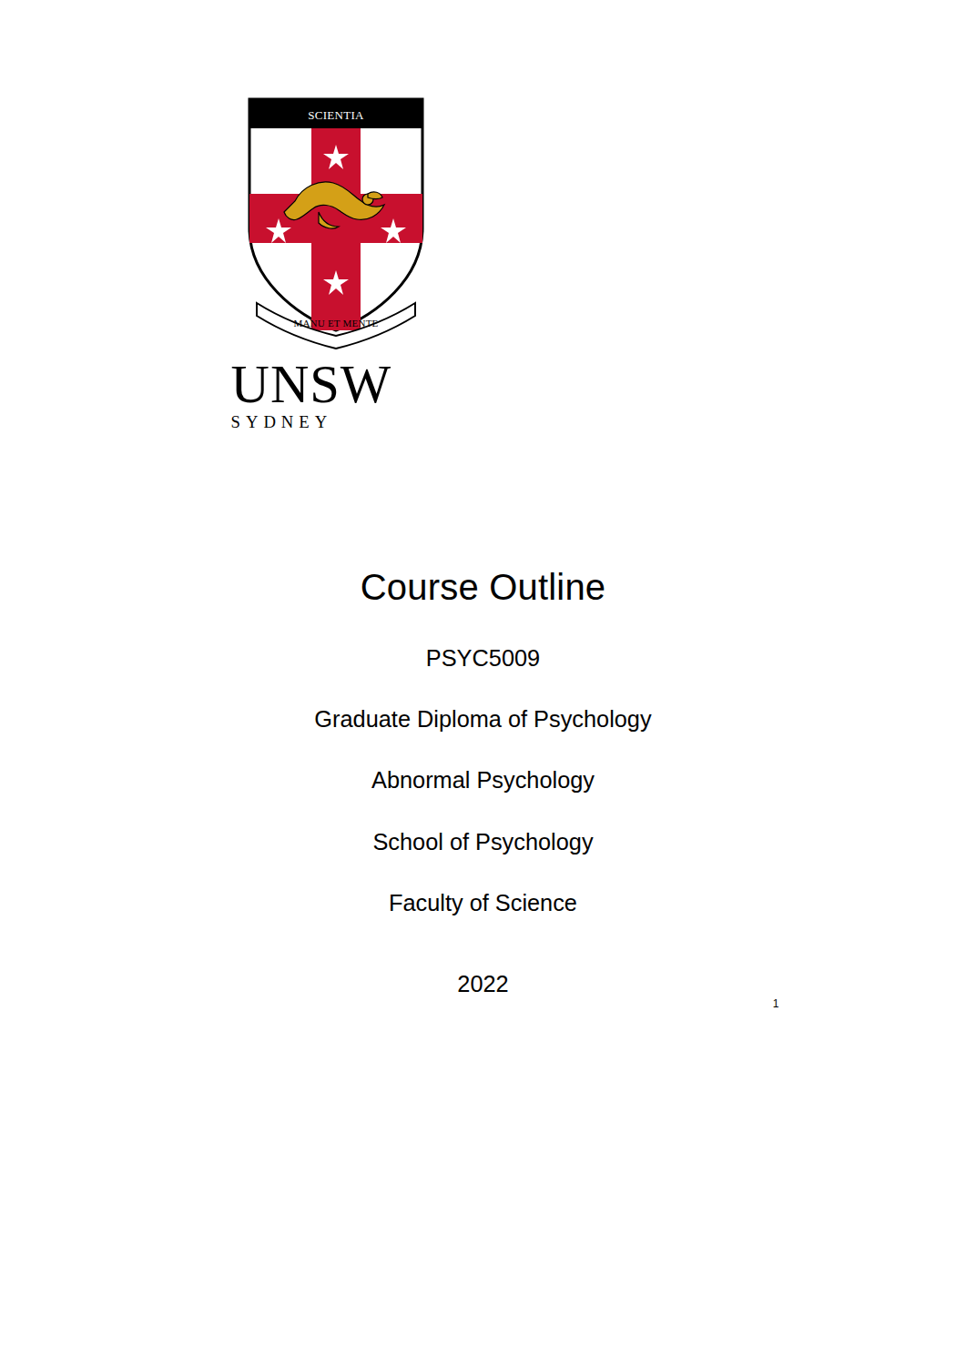SCIENTIA MANU ET MENTE
UNSW
SYDNEY
Course Outline
PSYC5009
Graduate Diploma of Psychology
Abnormal Psychology
School of Psychology
Faculty of Science
2022
1